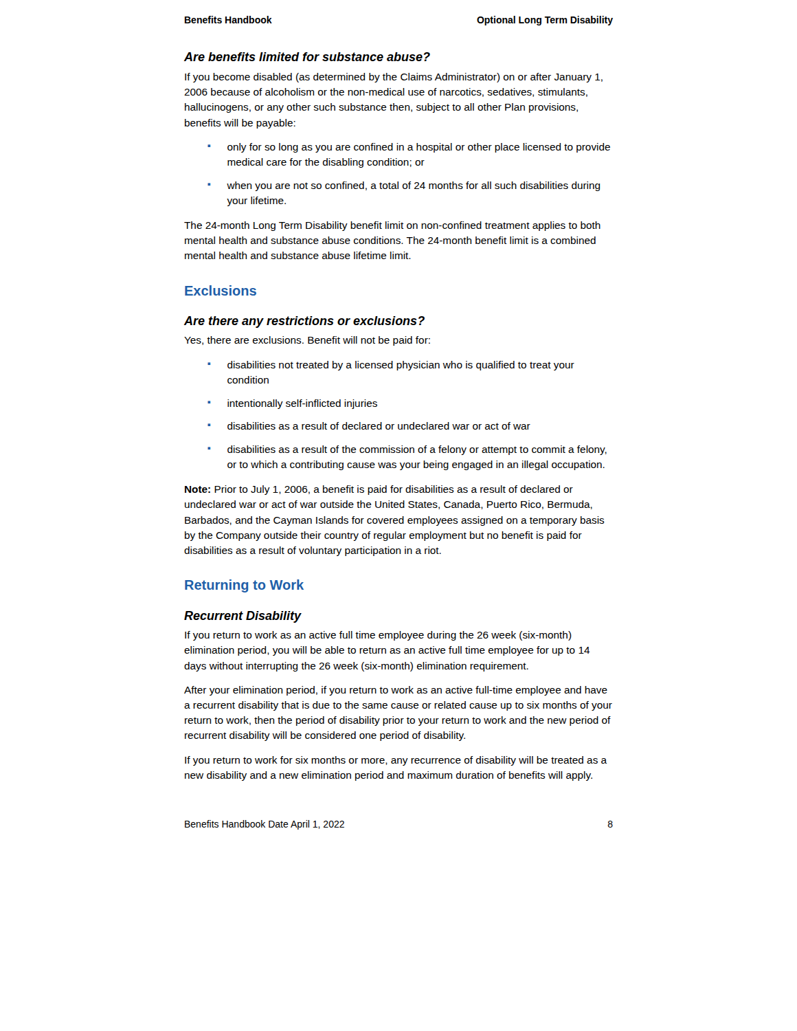Benefits Handbook Optional Long Term Disability
Are benefits limited for substance abuse?
If you become disabled (as determined by the Claims Administrator) on or after January 1, 2006 because of alcoholism or the non-medical use of narcotics, sedatives, stimulants, hallucinogens, or any other such substance then, subject to all other Plan provisions, benefits will be payable:
only for so long as you are confined in a hospital or other place licensed to provide medical care for the disabling condition; or
when you are not so confined, a total of 24 months for all such disabilities during your lifetime.
The 24-month Long Term Disability benefit limit on non-confined treatment applies to both mental health and substance abuse conditions. The 24-month benefit limit is a combined mental health and substance abuse lifetime limit.
Exclusions
Are there any restrictions or exclusions?
Yes, there are exclusions. Benefit will not be paid for:
disabilities not treated by a licensed physician who is qualified to treat your condition
intentionally self-inflicted injuries
disabilities as a result of declared or undeclared war or act of war
disabilities as a result of the commission of a felony or attempt to commit a felony, or to which a contributing cause was your being engaged in an illegal occupation.
Note: Prior to July 1, 2006, a benefit is paid for disabilities as a result of declared or undeclared war or act of war outside the United States, Canada, Puerto Rico, Bermuda, Barbados, and the Cayman Islands for covered employees assigned on a temporary basis by the Company outside their country of regular employment but no benefit is paid for disabilities as a result of voluntary participation in a riot.
Returning to Work
Recurrent Disability
If you return to work as an active full time employee during the 26 week (six-month) elimination period, you will be able to return as an active full time employee for up to 14 days without interrupting the 26 week (six-month) elimination requirement.
After your elimination period, if you return to work as an active full-time employee and have a recurrent disability that is due to the same cause or related cause up to six months of your return to work, then the period of disability prior to your return to work and the new period of recurrent disability will be considered one period of disability.
If you return to work for six months or more, any recurrence of disability will be treated as a new disability and a new elimination period and maximum duration of benefits will apply.
Benefits Handbook Date April 1, 2022 8